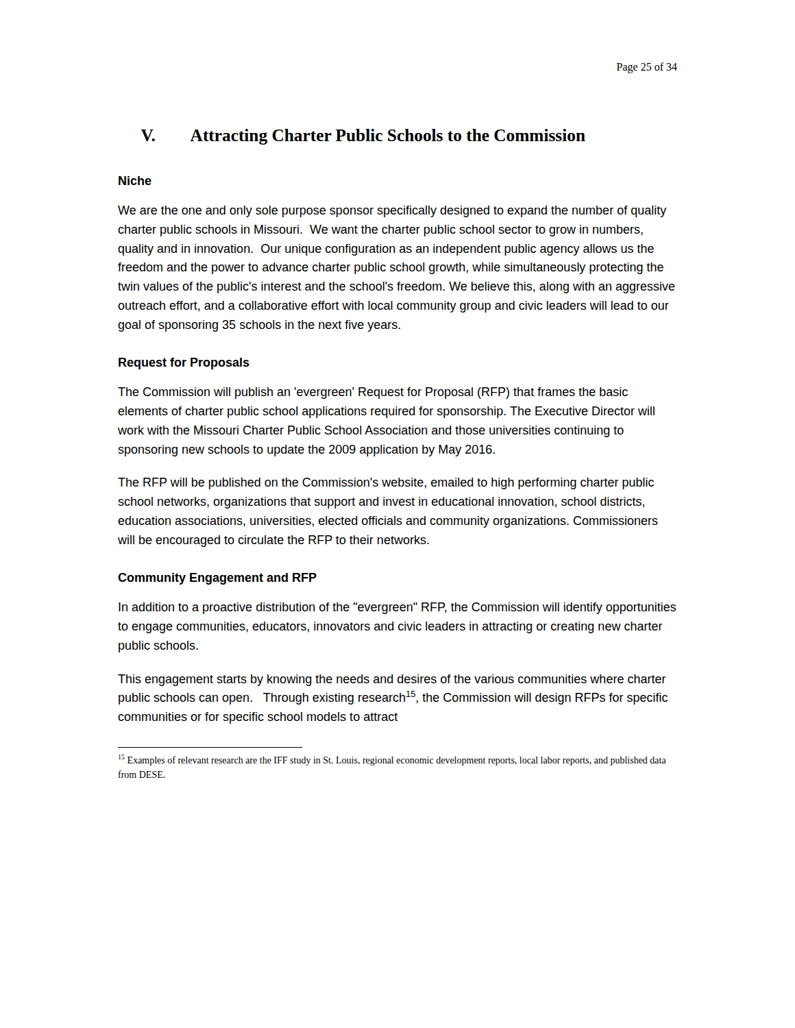Page 25 of 34
V. Attracting Charter Public Schools to the Commission
Niche
We are the one and only sole purpose sponsor specifically designed to expand the number of quality charter public schools in Missouri. We want the charter public school sector to grow in numbers, quality and in innovation. Our unique configuration as an independent public agency allows us the freedom and the power to advance charter public school growth, while simultaneously protecting the twin values of the public's interest and the school's freedom. We believe this, along with an aggressive outreach effort, and a collaborative effort with local community group and civic leaders will lead to our goal of sponsoring 35 schools in the next five years.
Request for Proposals
The Commission will publish an 'evergreen' Request for Proposal (RFP) that frames the basic elements of charter public school applications required for sponsorship. The Executive Director will work with the Missouri Charter Public School Association and those universities continuing to sponsoring new schools to update the 2009 application by May 2016.
The RFP will be published on the Commission's website, emailed to high performing charter public school networks, organizations that support and invest in educational innovation, school districts, education associations, universities, elected officials and community organizations. Commissioners will be encouraged to circulate the RFP to their networks.
Community Engagement and RFP
In addition to a proactive distribution of the "evergreen" RFP, the Commission will identify opportunities to engage communities, educators, innovators and civic leaders in attracting or creating new charter public schools.
This engagement starts by knowing the needs and desires of the various communities where charter public schools can open. Through existing research15, the Commission will design RFPs for specific communities or for specific school models to attract
15 Examples of relevant research are the IFF study in St. Louis, regional economic development reports, local labor reports, and published data from DESE.